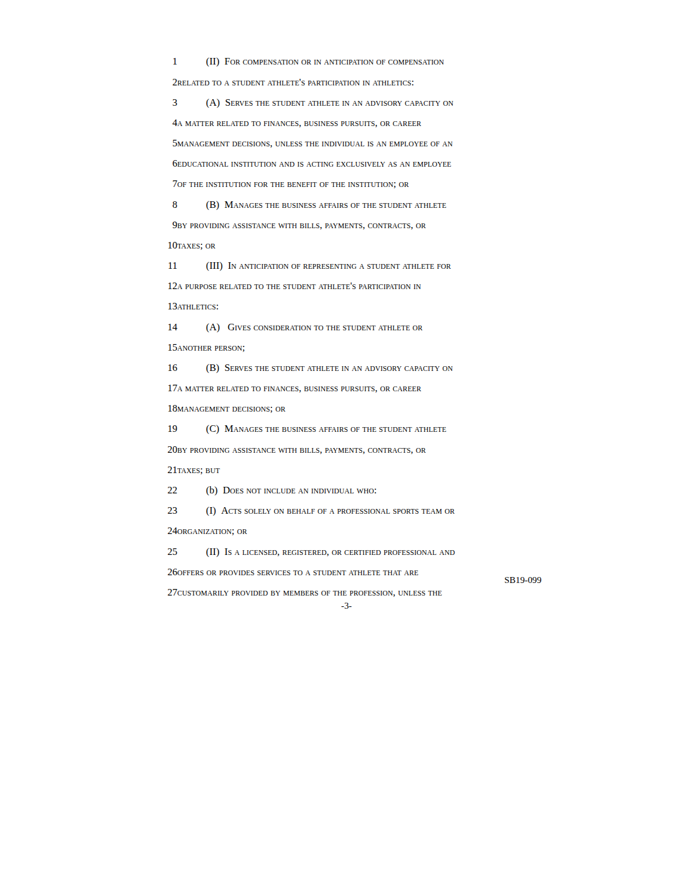| 1 | (II) For compensation or in anticipation of compensation |
| 2 | related to a student athlete's participation in athletics: |
| 3 | (A) Serves the student athlete in an advisory capacity on |
| 4 | a matter related to finances, business pursuits, or career |
| 5 | management decisions, unless the individual is an employee of an |
| 6 | educational institution and is acting exclusively as an employee |
| 7 | of the institution for the benefit of the institution; or |
| 8 | (B) Manages the business affairs of the student athlete |
| 9 | by providing assistance with bills, payments, contracts, or |
| 10 | taxes; or |
| 11 | (III) In anticipation of representing a student athlete for |
| 12 | a purpose related to the student athlete's participation in |
| 13 | athletics: |
| 14 | (A) Gives consideration to the student athlete or |
| 15 | another person; |
| 16 | (B) Serves the student athlete in an advisory capacity on |
| 17 | a matter related to finances, business pursuits, or career |
| 18 | management decisions; or |
| 19 | (C) Manages the business affairs of the student athlete |
| 20 | by providing assistance with bills, payments, contracts, or |
| 21 | taxes; but |
| 22 | (b) Does not include an individual who: |
| 23 | (I) Acts solely on behalf of a professional sports team or |
| 24 | organization; or |
| 25 | (II) Is a licensed, registered, or certified professional and |
| 26 | offers or provides services to a student athlete that are |
| 27 | customarily provided by members of the profession, unless the |
-3- SB19-099